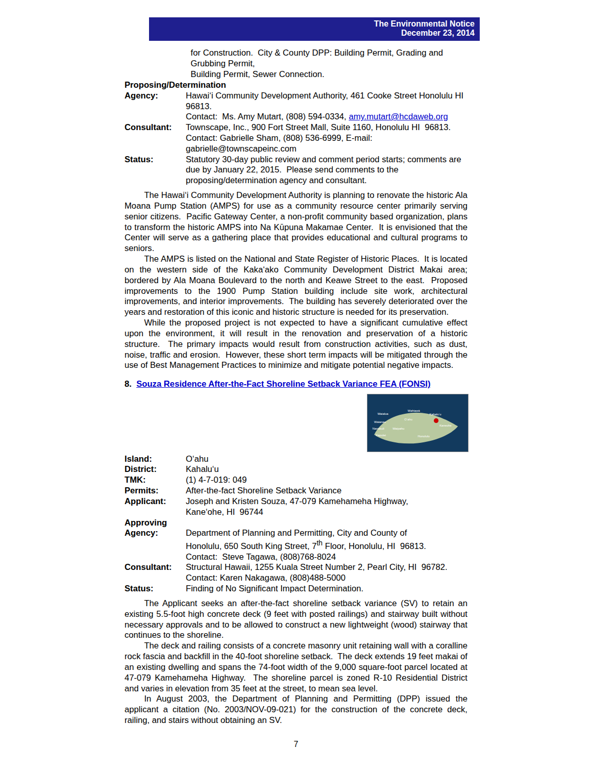The Environmental Notice
December 23, 2014
for Construction. City & County DPP: Building Permit, Grading and Grubbing Permit,
Building Permit, Sewer Connection.
Proposing/Determination
| Agency: | Hawai‘i Community Development Authority, 461 Cooke Street Honolulu HI 96813. |
| | Contact: Ms. Amy Mutart, (808) 594-0334, amy.mutart@hcdaweb.org |
| Consultant: | Townscape, Inc., 900 Fort Street Mall, Suite 1160, Honolulu HI 96813. |
| | Contact: Gabrielle Sham, (808) 536-6999, E-mail: gabrielle@townscapeinc.com |
| Status: | Statutory 30-day public review and comment period starts; comments are due by January 22, 2015. Please send comments to the proposing/determination agency and consultant. |
The Hawai‘i Community Development Authority is planning to renovate the historic Ala Moana Pump Station (AMPS) for use as a community resource center primarily serving senior citizens. Pacific Gateway Center, a non-profit community based organization, plans to transform the historic AMPS into Na Kūpuna Makamae Center. It is envisioned that the Center will serve as a gathering place that provides educational and cultural programs to seniors.
The AMPS is listed on the National and State Register of Historic Places. It is located on the western side of the Kaka‘ako Community Development District Makai area; bordered by Ala Moana Boulevard to the north and Keawe Street to the east. Proposed improvements to the 1900 Pump Station building include site work, architectural improvements, and interior improvements. The building has severely deteriorated over the years and restoration of this iconic and historic structure is needed for its preservation.
While the proposed project is not expected to have a significant cumulative effect upon the environment, it will result in the renovation and preservation of a historic structure. The primary impacts would result from construction activities, such as dust, noise, traffic and erosion. However, these short term impacts will be mitigated through the use of Best Management Practices to minimize and mitigate potential negative impacts.
8. Souza Residence After-the-Fact Shoreline Setback Variance FEA (FONSI)
| Island: | O‘ahu |
| District: | Kahalu‘u |
| TMK: | (1) 4-7-019: 049 |
| Permits: | After-the-fact Shoreline Setback Variance |
| Applicant: | Joseph and Kristen Souza, 47-079 Kamehameha Highway, |
| | Kane‘ohe, HI 96744 |
| Approving | |
| Agency: | Department of Planning and Permitting, City and County of |
| | Honolulu, 650 South King Street, 7 th Floor, Honolulu, HI 96813. |
| | Contact: Steve Tagawa, (808)768-8024 |
| Consultant: | Structural Hawaii, 1255 Kuala Street Number 2, Pearl City, HI 96782. |
| | Contact: Karen Nakagawa, (808)488-5000 |
| Status: | Finding of No Significant Impact Determination. |
The Applicant seeks an after-the-fact shoreline setback variance (SV) to retain an existing 5.5-foot high concrete deck (9 feet with posted railings) and stairway built without necessary approvals and to be allowed to construct a new lightweight (wood) stairway that continues to the shoreline.
The deck and railing consists of a concrete masonry unit retaining wall with a coralline rock fascia and backfill in the 40-foot shoreline setback. The deck extends 19 feet makai of an existing dwelling and spans the 74-foot width of the 9,000 square-foot parcel located at 47-079 Kamehameha Highway. The shoreline parcel is zoned R-10 Residential District and varies in elevation from 35 feet at the street, to mean sea level.
In August 2003, the Department of Planning and Permitting (DPP) issued the applicant a citation (No. 2003/NOV-09-021) for the construction of the concrete deck, railing, and stairs without obtaining an SV.
7